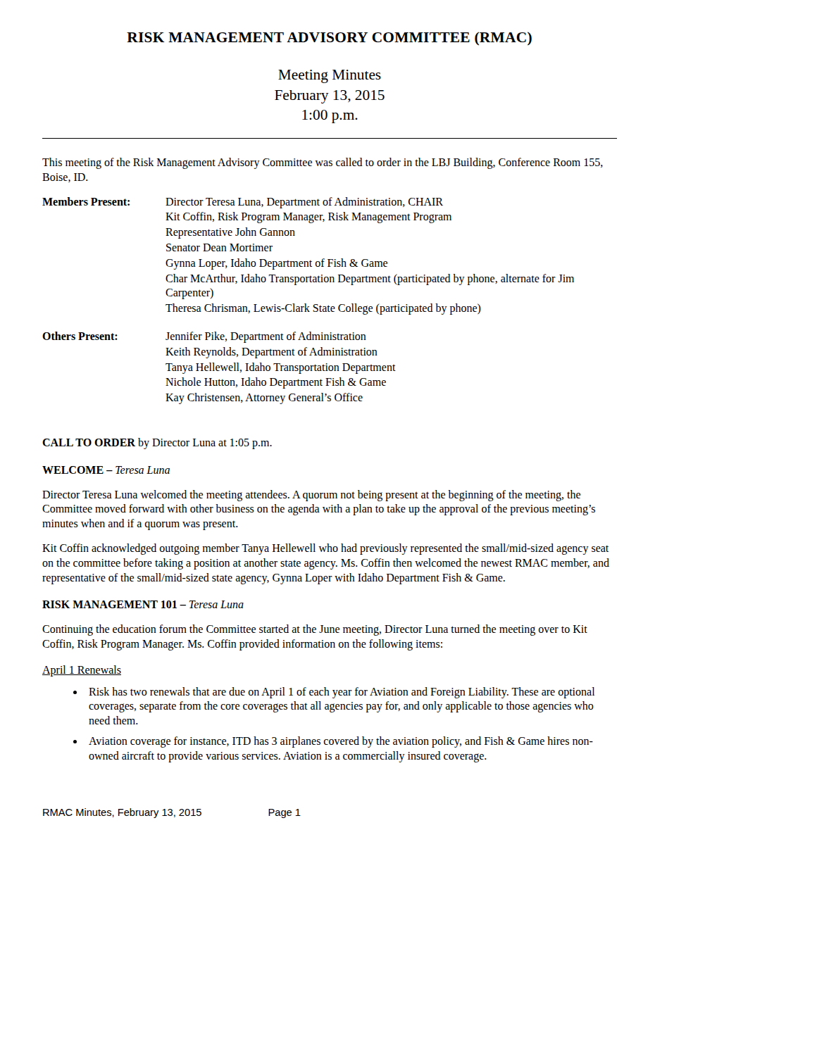RISK MANAGEMENT ADVISORY COMMITTEE (RMAC)
Meeting Minutes
February 13, 2015
1:00 p.m.
This meeting of the Risk Management Advisory Committee was called to order in the LBJ Building, Conference Room 155, Boise, ID.
Members Present:
Director Teresa Luna, Department of Administration, CHAIR
Kit Coffin, Risk Program Manager, Risk Management Program
Representative John Gannon
Senator Dean Mortimer
Gynna Loper, Idaho Department of Fish & Game
Char McArthur, Idaho Transportation Department (participated by phone, alternate for Jim Carpenter)
Theresa Chrisman, Lewis-Clark State College (participated by phone)
Others Present:
Jennifer Pike, Department of Administration
Keith Reynolds, Department of Administration
Tanya Hellewell, Idaho Transportation Department
Nichole Hutton, Idaho Department Fish & Game
Kay Christensen, Attorney General’s Office
CALL TO ORDER by Director Luna at 1:05 p.m.
WELCOME – Teresa Luna
Director Teresa Luna welcomed the meeting attendees. A quorum not being present at the beginning of the meeting, the Committee moved forward with other business on the agenda with a plan to take up the approval of the previous meeting’s minutes when and if a quorum was present.
Kit Coffin acknowledged outgoing member Tanya Hellewell who had previously represented the small/mid-sized agency seat on the committee before taking a position at another state agency. Ms. Coffin then welcomed the newest RMAC member, and representative of the small/mid-sized state agency, Gynna Loper with Idaho Department Fish & Game.
RISK MANAGEMENT 101 – Teresa Luna
Continuing the education forum the Committee started at the June meeting, Director Luna turned the meeting over to Kit Coffin, Risk Program Manager. Ms. Coffin provided information on the following items:
April 1 Renewals
Risk has two renewals that are due on April 1 of each year for Aviation and Foreign Liability. These are optional coverages, separate from the core coverages that all agencies pay for, and only applicable to those agencies who need them.
Aviation coverage for instance, ITD has 3 airplanes covered by the aviation policy, and Fish & Game hires non-owned aircraft to provide various services. Aviation is a commercially insured coverage.
RMAC Minutes, February 13, 2015 Page 1